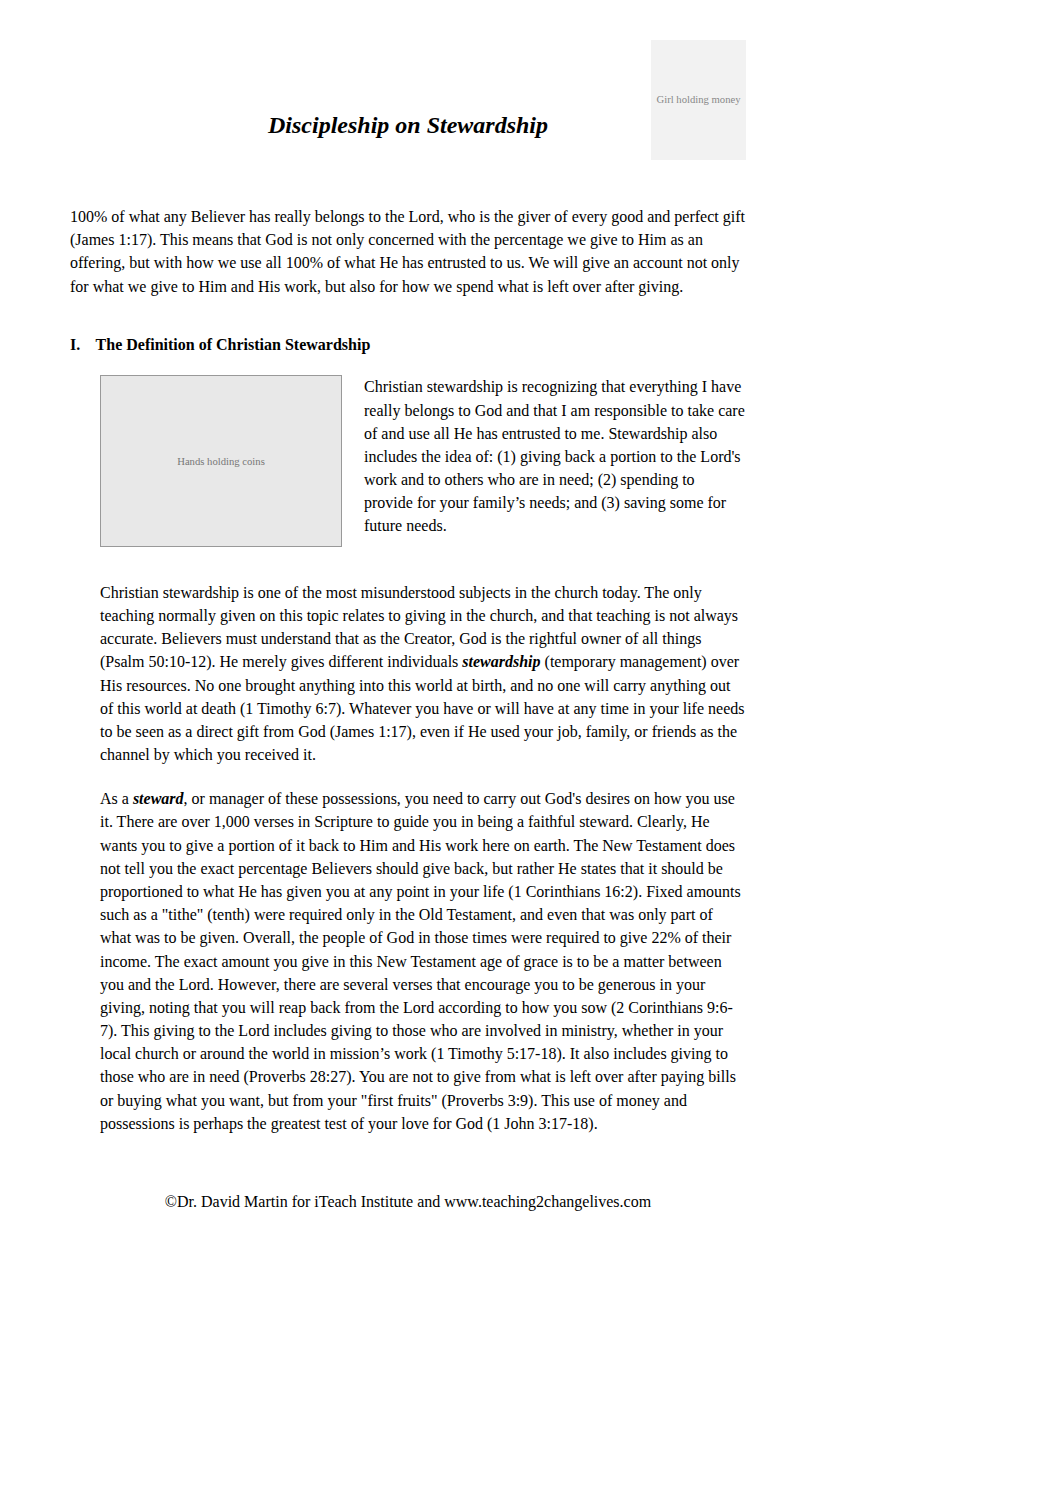1
Girl holding money
Discipleship on Stewardship
100% of what any Believer has really belongs to the Lord, who is the giver of every good and perfect gift (James 1:17). This means that God is not only concerned with the percentage we give to Him as an offering, but with how we use all 100% of what He has entrusted to us. We will give an account not only for what we give to Him and His work, but also for how we spend what is left over after giving.
I. The Definition of Christian Stewardship
Hands holding coins
Christian stewardship is recognizing that everything I have really belongs to God and that I am responsible to take care of and use all He has entrusted to me. Stewardship also includes the idea of: (1) giving back a portion to the Lord's work and to others who are in need; (2) spending to provide for your family’s needs; and (3) saving some for future needs.
Christian stewardship is one of the most misunderstood subjects in the church today. The only teaching normally given on this topic relates to giving in the church, and that teaching is not always accurate. Believers must understand that as the Creator, God is the rightful owner of all things (Psalm 50:10-12). He merely gives different individuals stewardship (temporary management) over His resources. No one brought anything into this world at birth, and no one will carry anything out of this world at death (1 Timothy 6:7). Whatever you have or will have at any time in your life needs to be seen as a direct gift from God (James 1:17), even if He used your job, family, or friends as the channel by which you received it.
As a steward, or manager of these possessions, you need to carry out God's desires on how you use it. There are over 1,000 verses in Scripture to guide you in being a faithful steward. Clearly, He wants you to give a portion of it back to Him and His work here on earth. The New Testament does not tell you the exact percentage Believers should give back, but rather He states that it should be proportioned to what He has given you at any point in your life (1 Corinthians 16:2). Fixed amounts such as a "tithe" (tenth) were required only in the Old Testament, and even that was only part of what was to be given. Overall, the people of God in those times were required to give 22% of their income. The exact amount you give in this New Testament age of grace is to be a matter between you and the Lord. However, there are several verses that encourage you to be generous in your giving, noting that you will reap back from the Lord according to how you sow (2 Corinthians 9:6-7). This giving to the Lord includes giving to those who are involved in ministry, whether in your local church or around the world in mission’s work (1 Timothy 5:17-18). It also includes giving to those who are in need (Proverbs 28:27). You are not to give from what is left over after paying bills or buying what you want, but from your "first fruits" (Proverbs 3:9). This use of money and possessions is perhaps the greatest test of your love for God (1 John 3:17-18).
©Dr. David Martin for iTeach Institute and www.teaching2changelives.com